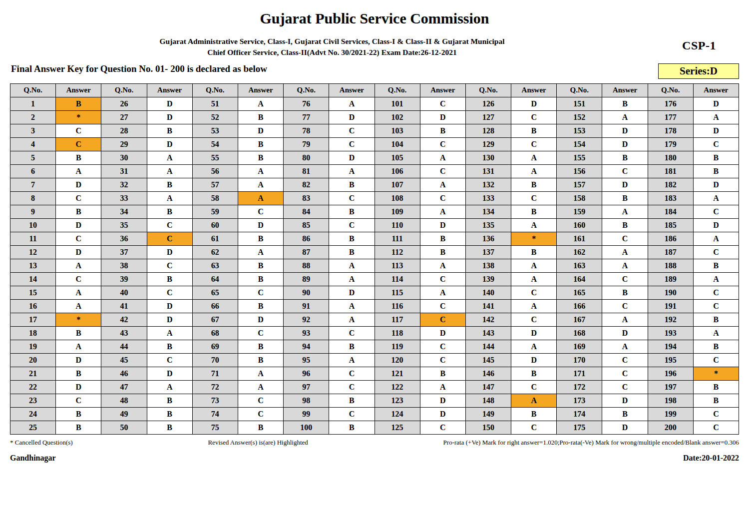Gujarat Public Service Commission
CSP-1
Gujarat Administrative Service, Class-I, Gujarat Civil Services, Class-I & Class-II & Gujarat Municipal
Chief Officer Service, Class-II(Advt No. 30/2021-22) Exam Date:26-12-2021
Series:D
Final Answer Key for Question No. 01- 200 is declared as below
| Q.No. | Answer | Q.No. | Answer | Q.No. | Answer | Q.No. | Answer | Q.No. | Answer | Q.No. | Answer | Q.No. | Answer | Q.No. | Answer |
| --- | --- | --- | --- | --- | --- | --- | --- | --- | --- | --- | --- | --- | --- | --- | --- |
| 1 | B | 26 | D | 51 | A | 76 | A | 101 | C | 126 | D | 151 | B | 176 | D |
| 2 | * | 27 | D | 52 | B | 77 | D | 102 | D | 127 | C | 152 | A | 177 | A |
| 3 | C | 28 | B | 53 | D | 78 | C | 103 | B | 128 | B | 153 | D | 178 | D |
| 4 | C | 29 | D | 54 | B | 79 | C | 104 | C | 129 | C | 154 | D | 179 | C |
| 5 | B | 30 | A | 55 | B | 80 | D | 105 | A | 130 | A | 155 | B | 180 | B |
| 6 | A | 31 | A | 56 | A | 81 | A | 106 | C | 131 | A | 156 | C | 181 | B |
| 7 | D | 32 | B | 57 | A | 82 | B | 107 | A | 132 | B | 157 | D | 182 | D |
| 8 | C | 33 | A | 58 | A | 83 | C | 108 | C | 133 | C | 158 | B | 183 | A |
| 9 | B | 34 | B | 59 | C | 84 | B | 109 | A | 134 | B | 159 | A | 184 | C |
| 10 | D | 35 | C | 60 | D | 85 | C | 110 | D | 135 | A | 160 | B | 185 | D |
| 11 | C | 36 | C | 61 | B | 86 | B | 111 | B | 136 | * | 161 | C | 186 | A |
| 12 | D | 37 | D | 62 | A | 87 | B | 112 | B | 137 | B | 162 | A | 187 | C |
| 13 | A | 38 | C | 63 | B | 88 | A | 113 | A | 138 | A | 163 | A | 188 | B |
| 14 | C | 39 | B | 64 | B | 89 | A | 114 | C | 139 | A | 164 | C | 189 | A |
| 15 | A | 40 | C | 65 | C | 90 | D | 115 | A | 140 | C | 165 | B | 190 | C |
| 16 | A | 41 | D | 66 | B | 91 | A | 116 | C | 141 | A | 166 | C | 191 | C |
| 17 | * | 42 | D | 67 | D | 92 | A | 117 | C | 142 | C | 167 | A | 192 | B |
| 18 | B | 43 | A | 68 | C | 93 | C | 118 | D | 143 | D | 168 | D | 193 | A |
| 19 | A | 44 | B | 69 | B | 94 | B | 119 | C | 144 | A | 169 | A | 194 | B |
| 20 | D | 45 | C | 70 | B | 95 | A | 120 | C | 145 | D | 170 | C | 195 | C |
| 21 | B | 46 | D | 71 | A | 96 | C | 121 | B | 146 | B | 171 | C | 196 | * |
| 22 | D | 47 | A | 72 | A | 97 | C | 122 | A | 147 | C | 172 | C | 197 | B |
| 23 | C | 48 | B | 73 | C | 98 | B | 123 | D | 148 | A | 173 | D | 198 | B |
| 24 | B | 49 | B | 74 | C | 99 | C | 124 | D | 149 | B | 174 | B | 199 | C |
| 25 | B | 50 | B | 75 | B | 100 | B | 125 | C | 150 | C | 175 | D | 200 | C |
* Cancelled Question(s)
Revised Answer(s) is(are) Highlighted
Pro-rata (+Ve) Mark for right answer=1.020;Pro-rata(-Ve) Mark for wrong/multiple encoded/Blank answer=0.306
Gandhinagar
Date:20-01-2022